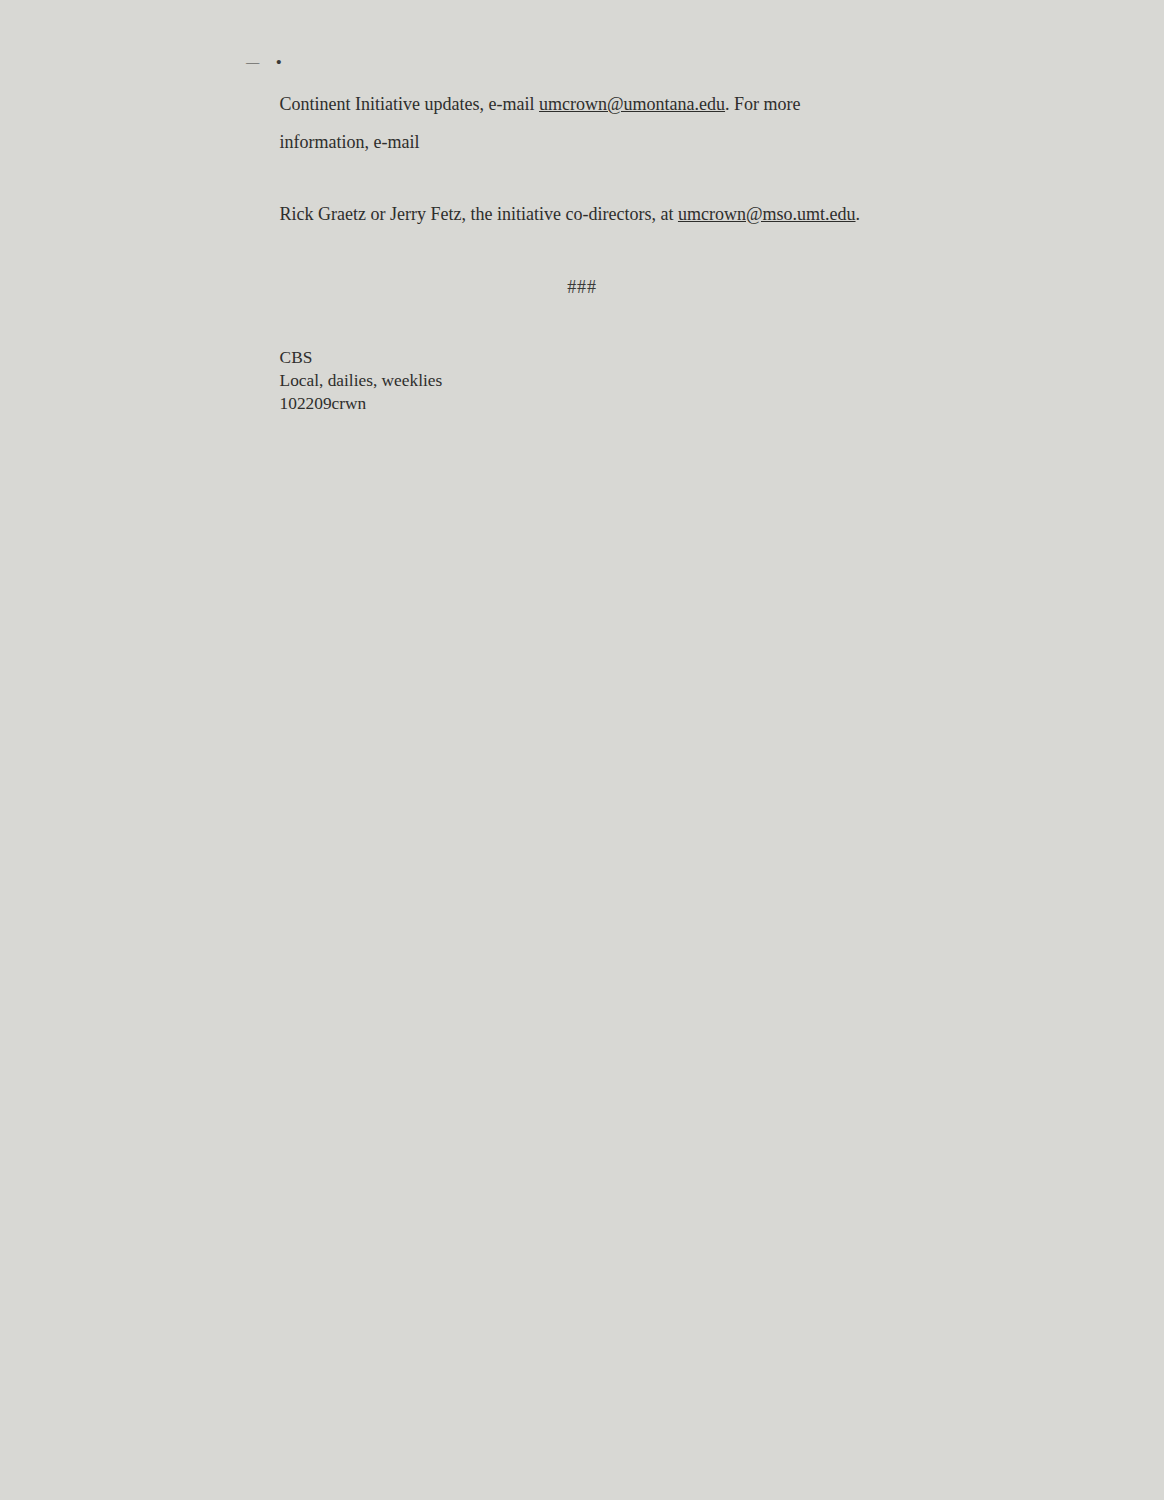— •
Continent Initiative updates, e-mail umcrown@umontana.edu. For more information, e-mail
Rick Graetz or Jerry Fetz, the initiative co-directors, at umcrown@mso.umt.edu.
###
CBS
Local, dailies, weeklies
102209crwn